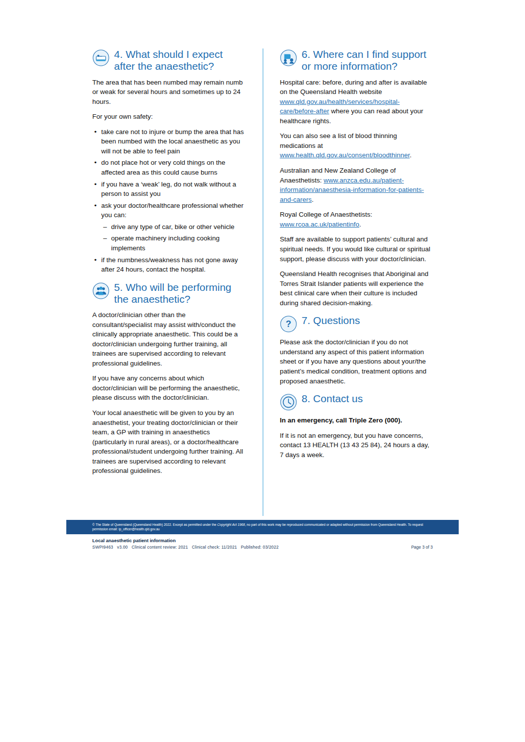4. What should I expect
after the anaesthetic?
The area that has been numbed may remain numb or weak for several hours and sometimes up to 24 hours.
For your own safety:
take care not to injure or bump the area that has been numbed with the local anaesthetic as you will not be able to feel pain
do not place hot or very cold things on the affected area as this could cause burns
if you have a ‘weak’ leg, do not walk without a person to assist you
ask your doctor/healthcare professional whether you can:
drive any type of car, bike or other vehicle
operate machinery including cooking implements
if the numbness/weakness has not gone away after 24 hours, contact the hospital.
5. Who will be performing
the anaesthetic?
A doctor/clinician other than the consultant/specialist may assist with/conduct the clinically appropriate anaesthetic. This could be a doctor/clinician undergoing further training, all trainees are supervised according to relevant professional guidelines.
If you have any concerns about which doctor/clinician will be performing the anaesthetic, please discuss with the doctor/clinician.
Your local anaesthetic will be given to you by an anaesthetist, your treating doctor/clinician or their team, a GP with training in anaesthetics (particularly in rural areas), or a doctor/healthcare professional/student undergoing further training. All trainees are supervised according to relevant professional guidelines.
6. Where can I find support
or more information?
Hospital care: before, during and after is available on the Queensland Health website www.qld.gov.au/health/services/hospital-care/before-after where you can read about your healthcare rights.
You can also see a list of blood thinning medications at www.health.qld.gov.au/consent/bloodthinner.
Australian and New Zealand College of Anaesthetists: www.anzca.edu.au/patient-information/anaesthesia-information-for-patients-and-carers.
Royal College of Anaesthetists: www.rcoa.ac.uk/patientinfo.
Staff are available to support patients’ cultural and spiritual needs. If you would like cultural or spiritual support, please discuss with your doctor/clinician.
Queensland Health recognises that Aboriginal and Torres Strait Islander patients will experience the best clinical care when their culture is included during shared decision-making.
?
7. Questions
Please ask the doctor/clinician if you do not understand any aspect of this patient information sheet or if you have any questions about your/the patient’s medical condition, treatment options and proposed anaesthetic.
8. Contact us
In an emergency, call Triple Zero (000).
If it is not an emergency, but you have concerns, contact 13 HEALTH (13 43 25 84), 24 hours a day, 7 days a week.
© The State of Queensland (Queensland Health) 2022. Except as permitted under the Copyright Act 1968, no part of this work may be reproduced communicated or adapted without permission from Queensland Health. To request permission email: ip_officer@health.qld.gov.au
Local anaesthetic patient information SWPI9463 v3.00 Clinical content review: 2021 Clinical check: 11/2021 Published: 03/2022
Page 3 of 3